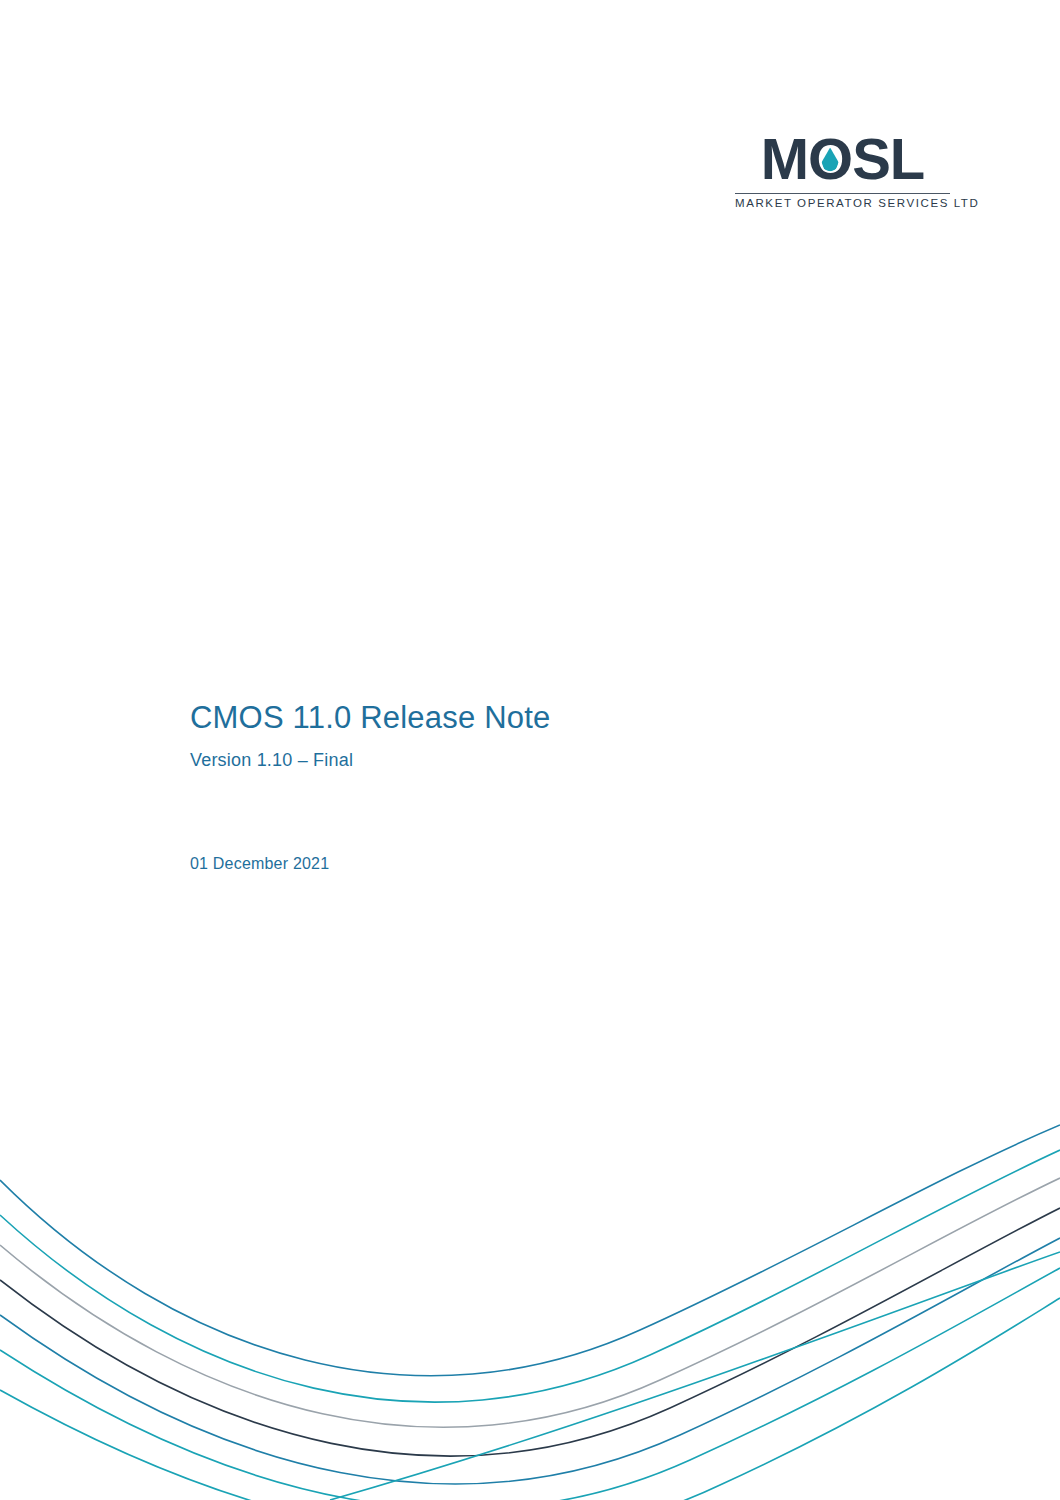MOSL
MARKET OPERATOR SERVICES LTD
CMOS 11.0 Release Note
Version 1.10 – Final
01 December 2021